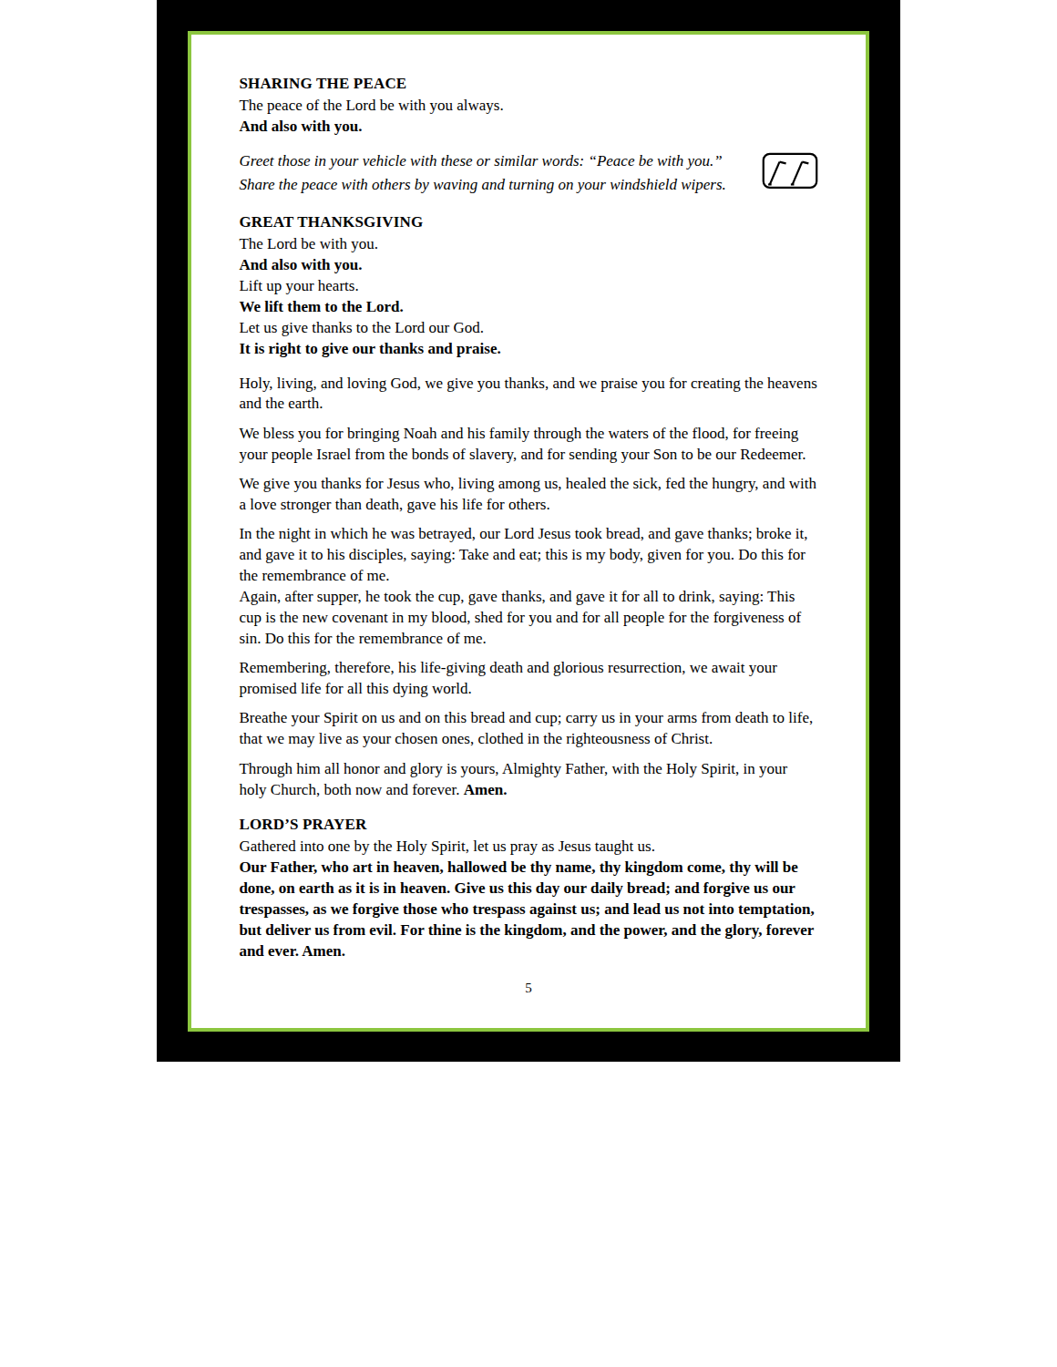SHARING THE PEACE
The peace of the Lord be with you always.
And also with you.
Greet those in your vehicle with these or similar words: “Peace be with you.”
Share the peace with others by waving and turning on your windshield wipers.
GREAT THANKSGIVING
The Lord be with you.
And also with you.
Lift up your hearts.
We lift them to the Lord.
Let us give thanks to the Lord our God.
It is right to give our thanks and praise.
Holy, living, and loving God, we give you thanks, and we praise you for creating the heavens and the earth.
We bless you for bringing Noah and his family through the waters of the flood, for freeing your people Israel from the bonds of slavery, and for sending your Son to be our Redeemer.
We give you thanks for Jesus who, living among us, healed the sick, fed the hungry, and with a love stronger than death, gave his life for others.
In the night in which he was betrayed, our Lord Jesus took bread, and gave thanks; broke it, and gave it to his disciples, saying: Take and eat; this is my body, given for you. Do this for the remembrance of me.
Again, after supper, he took the cup, gave thanks, and gave it for all to drink, saying: This cup is the new covenant in my blood, shed for you and for all people for the forgiveness of sin. Do this for the remembrance of me.
Remembering, therefore, his life-giving death and glorious resurrection, we await your promised life for all this dying world.
Breathe your Spirit on us and on this bread and cup; carry us in your arms from death to life, that we may live as your chosen ones, clothed in the righteousness of Christ.
Through him all honor and glory is yours, Almighty Father, with the Holy Spirit, in your holy Church, both now and forever. Amen.
LORD’S PRAYER
Gathered into one by the Holy Spirit, let us pray as Jesus taught us.
Our Father, who art in heaven, hallowed be thy name, thy kingdom come, thy will be done, on earth as it is in heaven. Give us this day our daily bread; and forgive us our trespasses, as we forgive those who trespass against us; and lead us not into temptation, but deliver us from evil. For thine is the kingdom, and the power, and the glory, forever and ever. Amen.
5